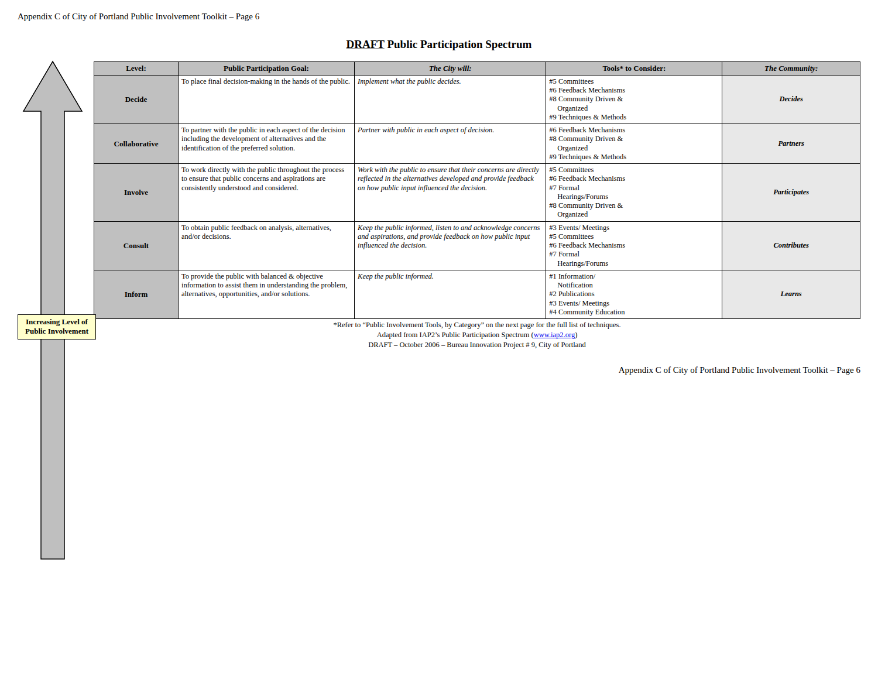Appendix C of City of Portland Public Involvement Toolkit – Page 6
DRAFT Public Participation Spectrum
Increasing Level of
Public Involvement
| Level: | Public Participation Goal: | The City will: | Tools* to Consider: | The Community: |
| --- | --- | --- | --- | --- |
| Decide | To place final decision-making in the hands of the public. | Implement what the public decides. | #5 Committees #6 Feedback Mechanisms #8 Community Driven & Organized #9 Techniques & Methods | Decides |
| Collaborative | To partner with the public in each aspect of the decision including the development of alternatives and the identification of the preferred solution. | Partner with public in each aspect of decision. | #6 Feedback Mechanisms #8 Community Driven & Organized #9 Techniques & Methods | Partners |
| Involve | To work directly with the public throughout the process to ensure that public concerns and aspirations are consistently understood and considered. | Work with the public to ensure that their concerns are directly reflected in the alternatives developed and provide feedback on how public input influenced the decision. | #5 Committees #6 Feedback Mechanisms #7 Formal Hearings/Forums #8 Community Driven & Organized | Participates |
| Consult | To obtain public feedback on analysis, alternatives, and/or decisions. | Keep the public informed, listen to and acknowledge concerns and aspirations, and provide feedback on how public input influenced the decision. | #3 Events/ Meetings #5 Committees #6 Feedback Mechanisms #7 Formal Hearings/Forums | Contributes |
| Inform | To provide the public with balanced & objective information to assist them in understanding the problem, alternatives, opportunities, and/or solutions. | Keep the public informed. | #1 Information/ Notification #2 Publications #3 Events/ Meetings #4 Community Education | Learns |
*Refer to “Public Involvement Tools, by Category” on the next page for the full list of techniques.
Adapted from IAP2’s Public Participation Spectrum (www.iap2.org)
DRAFT – October 2006 – Bureau Innovation Project # 9, City of Portland
Appendix C of City of Portland Public Involvement Toolkit – Page 6